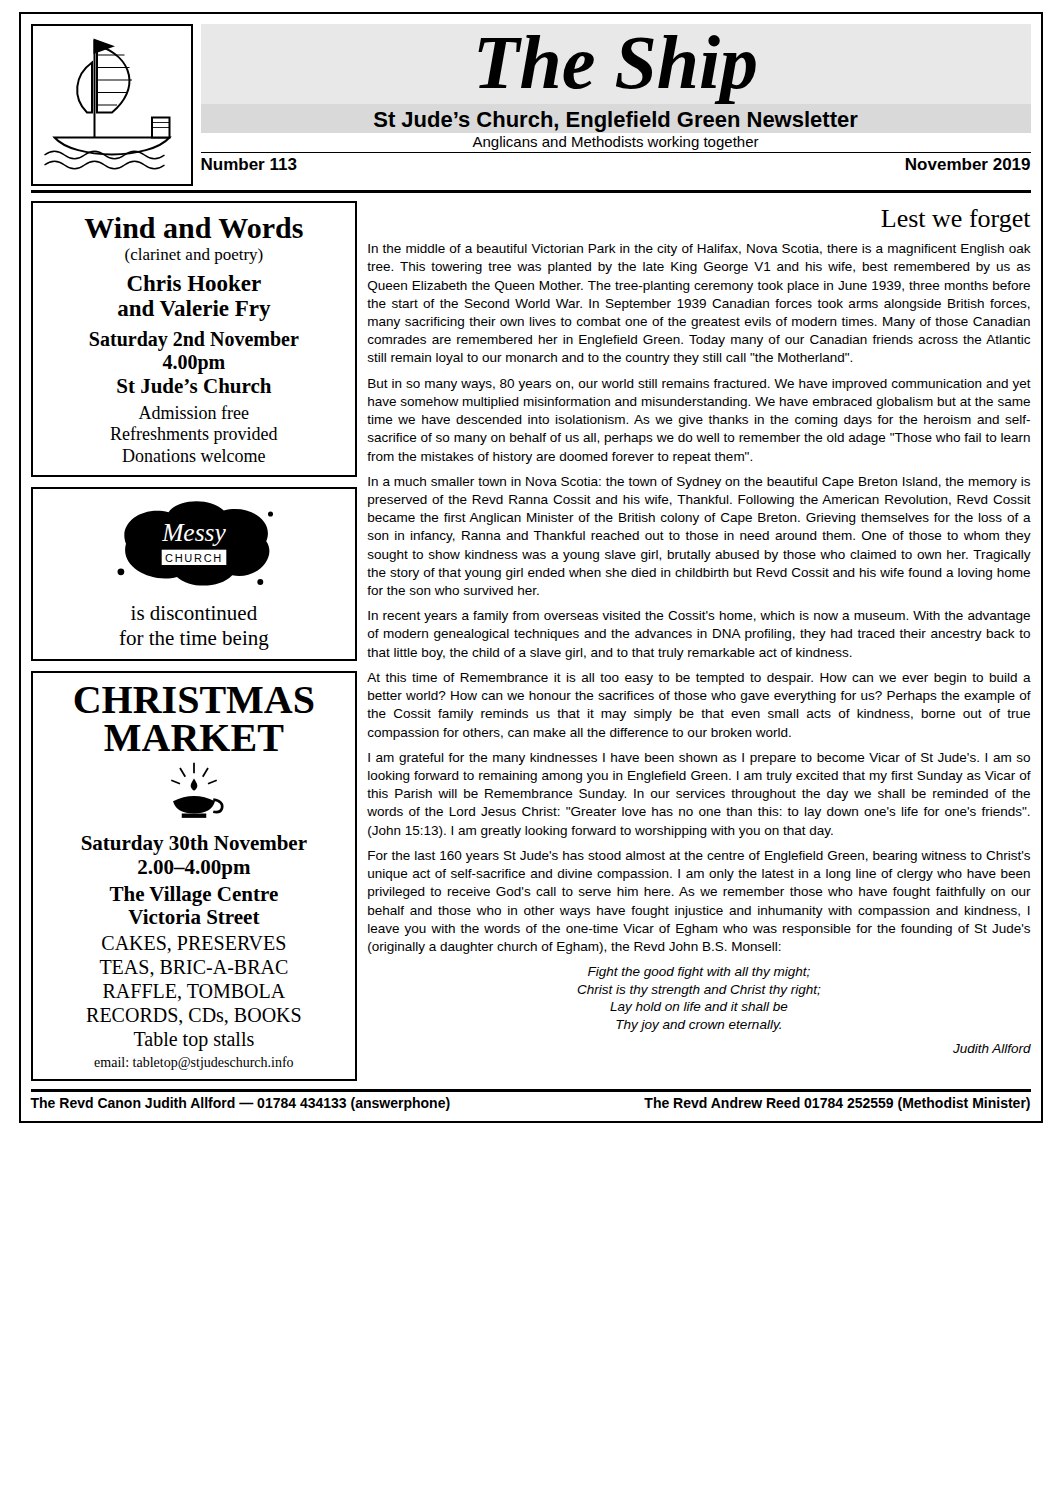The Ship
St Jude’s Church, Englefield Green Newsletter
Anglicans and Methodists working together
Number 113 November 2019
Wind and Words
(clarinet and poetry)
Chris Hooker
and Valerie Fry
Saturday 2nd November
4.00pm
St Jude’s Church
Admission free
Refreshments provided
Donations welcome
Messy CHURCH
is discontinued
for the time being
CHRISTMAS
MARKET
Saturday 30th November
2.00–4.00pm
The Village Centre
Victoria Street
CAKES, PRESERVES
TEAS, BRIC-A-BRAC
RAFFLE, TOMBOLA
RECORDS, CDs, BOOKS
Table top stalls
email: tabletop@stjudeschurch.info
Lest we forget
In the middle of a beautiful Victorian Park in the city of Halifax, Nova Scotia, there is a magnificent English oak tree. This towering tree was planted by the late King George V1 and his wife, best remembered by us as Queen Elizabeth the Queen Mother. The tree-planting ceremony took place in June 1939, three months before the start of the Second World War. In September 1939 Canadian forces took arms alongside British forces, many sacrificing their own lives to combat one of the greatest evils of modern times. Many of those Canadian comrades are remembered her in Englefield Green. Today many of our Canadian friends across the Atlantic still remain loyal to our monarch and to the country they still call "the Motherland".
But in so many ways, 80 years on, our world still remains fractured. We have improved communication and yet have somehow multiplied misinformation and misunderstanding. We have embraced globalism but at the same time we have descended into isolationism. As we give thanks in the coming days for the heroism and self-sacrifice of so many on behalf of us all, perhaps we do well to remember the old adage "Those who fail to learn from the mistakes of history are doomed forever to repeat them".
In a much smaller town in Nova Scotia: the town of Sydney on the beautiful Cape Breton Island, the memory is preserved of the Revd Ranna Cossit and his wife, Thankful. Following the American Revolution, Revd Cossit became the first Anglican Minister of the British colony of Cape Breton. Grieving themselves for the loss of a son in infancy, Ranna and Thankful reached out to those in need around them. One of those to whom they sought to show kindness was a young slave girl, brutally abused by those who claimed to own her. Tragically the story of that young girl ended when she died in childbirth but Revd Cossit and his wife found a loving home for the son who survived her.
In recent years a family from overseas visited the Cossit's home, which is now a museum. With the advantage of modern genealogical techniques and the advances in DNA profiling, they had traced their ancestry back to that little boy, the child of a slave girl, and to that truly remarkable act of kindness.
At this time of Remembrance it is all too easy to be tempted to despair. How can we ever begin to build a better world? How can we honour the sacrifices of those who gave everything for us? Perhaps the example of the Cossit family reminds us that it may simply be that even small acts of kindness, borne out of true compassion for others, can make all the difference to our broken world.
I am grateful for the many kindnesses I have been shown as I prepare to become Vicar of St Jude's. I am so looking forward to remaining among you in Englefield Green. I am truly excited that my first Sunday as Vicar of this Parish will be Remembrance Sunday. In our services throughout the day we shall be reminded of the words of the Lord Jesus Christ: "Greater love has no one than this: to lay down one's life for one's friends". (John 15:13). I am greatly looking forward to worshipping with you on that day.
For the last 160 years St Jude's has stood almost at the centre of Englefield Green, bearing witness to Christ's unique act of self-sacrifice and divine compassion. I am only the latest in a long line of clergy who have been privileged to receive God's call to serve him here. As we remember those who have fought faithfully on our behalf and those who in other ways have fought injustice and inhumanity with compassion and kindness, I leave you with the words of the one-time Vicar of Egham who was responsible for the founding of St Jude's (originally a daughter church of Egham), the Revd John B.S. Monsell:
Fight the good fight with all thy might;
Christ is thy strength and Christ thy right;
Lay hold on life and it shall be
Thy joy and crown eternally.
Judith Allford
The Revd Canon Judith Allford — 01784 434133 (answerphone) The Revd Andrew Reed 01784 252559 (Methodist Minister)